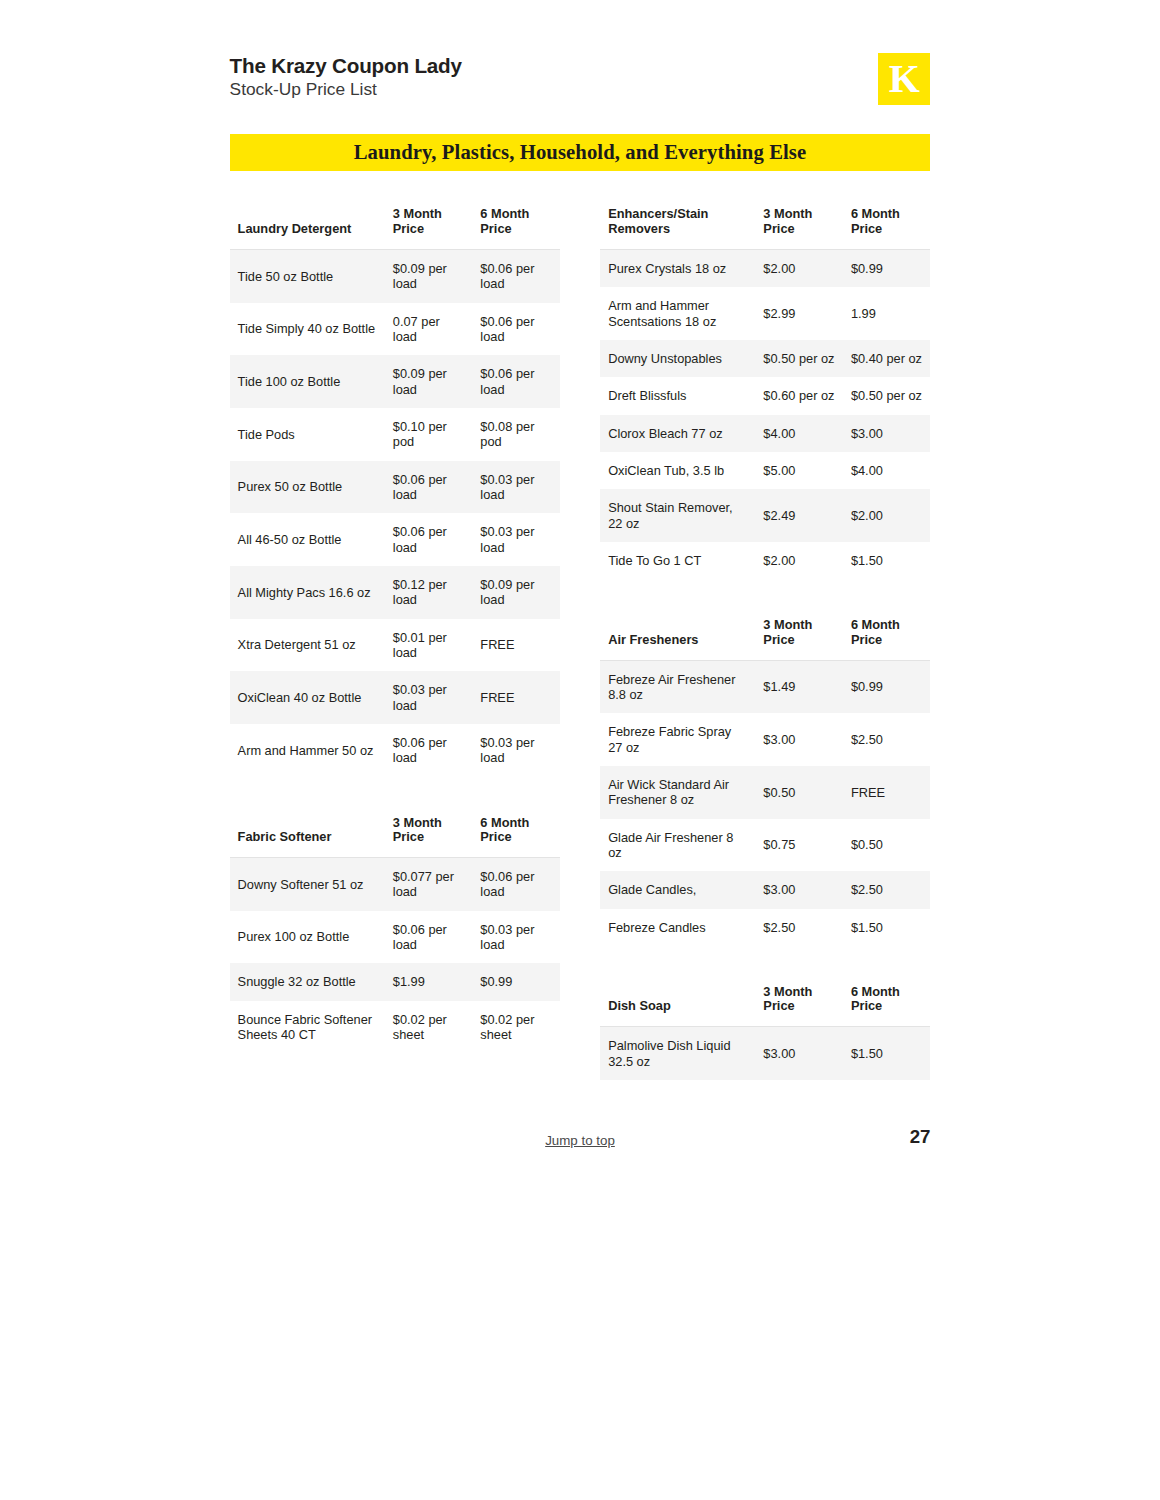The Krazy Coupon Lady
Stock-Up Price List
Laundry, Plastics, Household, and Everything Else
| Laundry Detergent | 3 Month Price | 6 Month Price |
| --- | --- | --- |
| Tide 50 oz Bottle | $0.09 per load | $0.06 per load |
| Tide Simply 40 oz Bottle | 0.07 per load | $0.06 per load |
| Tide 100 oz Bottle | $0.09 per load | $0.06 per load |
| Tide Pods | $0.10 per pod | $0.08 per pod |
| Purex 50 oz Bottle | $0.06 per load | $0.03 per load |
| All 46-50 oz Bottle | $0.06 per load | $0.03 per load |
| All Mighty Pacs 16.6 oz | $0.12 per load | $0.09 per load |
| Xtra Detergent 51 oz | $0.01 per load | FREE |
| OxiClean 40 oz Bottle | $0.03 per load | FREE |
| Arm and Hammer 50 oz | $0.06 per load | $0.03 per load |
| Fabric Softener | 3 Month Price | 6 Month Price |
| --- | --- | --- |
| Downy Softener 51 oz | $0.077 per load | $0.06 per load |
| Purex 100 oz Bottle | $0.06 per load | $0.03 per load |
| Snuggle 32 oz Bottle | $1.99 | $0.99 |
| Bounce Fabric Softener Sheets 40 CT | $0.02 per sheet | $0.02 per sheet |
| Enhancers/Stain Removers | 3 Month Price | 6 Month Price |
| --- | --- | --- |
| Purex Crystals 18 oz | $2.00 | $0.99 |
| Arm and Hammer Scentsations 18 oz | $2.99 | 1.99 |
| Downy Unstopables | $0.50 per oz | $0.40 per oz |
| Dreft Blissfuls | $0.60 per oz | $0.50 per oz |
| Clorox Bleach 77 oz | $4.00 | $3.00 |
| OxiClean Tub, 3.5 lb | $5.00 | $4.00 |
| Shout Stain Remover, 22 oz | $2.49 | $2.00 |
| Tide To Go 1 CT | $2.00 | $1.50 |
| Air Fresheners | 3 Month Price | 6 Month Price |
| --- | --- | --- |
| Febreze Air Freshener 8.8 oz | $1.49 | $0.99 |
| Febreze Fabric Spray 27 oz | $3.00 | $2.50 |
| Air Wick Standard Air Freshener 8 oz | $0.50 | FREE |
| Glade Air Freshener 8 oz | $0.75 | $0.50 |
| Glade Candles, | $3.00 | $2.50 |
| Febreze Candles | $2.50 | $1.50 |
| Dish Soap | 3 Month Price | 6 Month Price |
| --- | --- | --- |
| Palmolive Dish Liquid 32.5 oz | $3.00 | $1.50 |
Jump to top 27